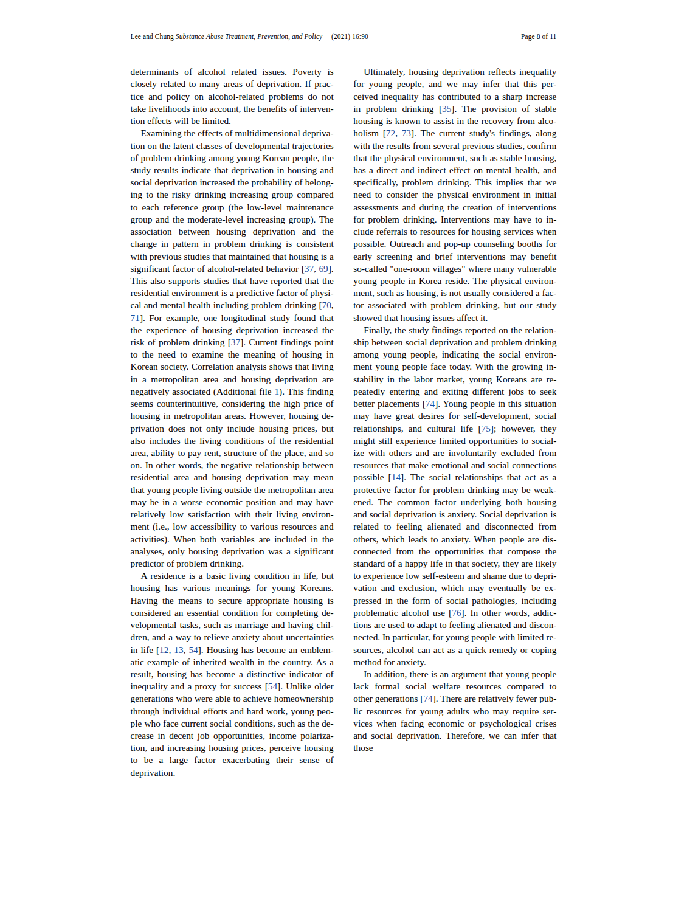Lee and Chung Substance Abuse Treatment, Prevention, and Policy (2021) 16:90
Page 8 of 11
determinants of alcohol related issues. Poverty is closely related to many areas of deprivation. If practice and policy on alcohol-related problems do not take livelihoods into account, the benefits of intervention effects will be limited.
Examining the effects of multidimensional deprivation on the latent classes of developmental trajectories of problem drinking among young Korean people, the study results indicate that deprivation in housing and social deprivation increased the probability of belonging to the risky drinking increasing group compared to each reference group (the low-level maintenance group and the moderate-level increasing group). The association between housing deprivation and the change in pattern in problem drinking is consistent with previous studies that maintained that housing is a significant factor of alcohol-related behavior [37, 69]. This also supports studies that have reported that the residential environment is a predictive factor of physical and mental health including problem drinking [70, 71]. For example, one longitudinal study found that the experience of housing deprivation increased the risk of problem drinking [37]. Current findings point to the need to examine the meaning of housing in Korean society. Correlation analysis shows that living in a metropolitan area and housing deprivation are negatively associated (Additional file 1). This finding seems counterintuitive, considering the high price of housing in metropolitan areas. However, housing deprivation does not only include housing prices, but also includes the living conditions of the residential area, ability to pay rent, structure of the place, and so on. In other words, the negative relationship between residential area and housing deprivation may mean that young people living outside the metropolitan area may be in a worse economic position and may have relatively low satisfaction with their living environment (i.e., low accessibility to various resources and activities). When both variables are included in the analyses, only housing deprivation was a significant predictor of problem drinking.
A residence is a basic living condition in life, but housing has various meanings for young Koreans. Having the means to secure appropriate housing is considered an essential condition for completing developmental tasks, such as marriage and having children, and a way to relieve anxiety about uncertainties in life [12, 13, 54]. Housing has become an emblematic example of inherited wealth in the country. As a result, housing has become a distinctive indicator of inequality and a proxy for success [54]. Unlike older generations who were able to achieve homeownership through individual efforts and hard work, young people who face current social conditions, such as the decrease in decent job opportunities, income polarization, and increasing housing prices, perceive housing to be a large factor exacerbating their sense of deprivation.
Ultimately, housing deprivation reflects inequality for young people, and we may infer that this perceived inequality has contributed to a sharp increase in problem drinking [35]. The provision of stable housing is known to assist in the recovery from alcoholism [72, 73]. The current study's findings, along with the results from several previous studies, confirm that the physical environment, such as stable housing, has a direct and indirect effect on mental health, and specifically, problem drinking. This implies that we need to consider the physical environment in initial assessments and during the creation of interventions for problem drinking. Interventions may have to include referrals to resources for housing services when possible. Outreach and pop-up counseling booths for early screening and brief interventions may benefit so-called "one-room villages" where many vulnerable young people in Korea reside. The physical environment, such as housing, is not usually considered a factor associated with problem drinking, but our study showed that housing issues affect it.
Finally, the study findings reported on the relationship between social deprivation and problem drinking among young people, indicating the social environment young people face today. With the growing instability in the labor market, young Koreans are repeatedly entering and exiting different jobs to seek better placements [74]. Young people in this situation may have great desires for self-development, social relationships, and cultural life [75]; however, they might still experience limited opportunities to socialize with others and are involuntarily excluded from resources that make emotional and social connections possible [14]. The social relationships that act as a protective factor for problem drinking may be weakened. The common factor underlying both housing and social deprivation is anxiety. Social deprivation is related to feeling alienated and disconnected from others, which leads to anxiety. When people are disconnected from the opportunities that compose the standard of a happy life in that society, they are likely to experience low self-esteem and shame due to deprivation and exclusion, which may eventually be expressed in the form of social pathologies, including problematic alcohol use [76]. In other words, addictions are used to adapt to feeling alienated and disconnected. In particular, for young people with limited resources, alcohol can act as a quick remedy or coping method for anxiety.
In addition, there is an argument that young people lack formal social welfare resources compared to other generations [74]. There are relatively fewer public resources for young adults who may require services when facing economic or psychological crises and social deprivation. Therefore, we can infer that those